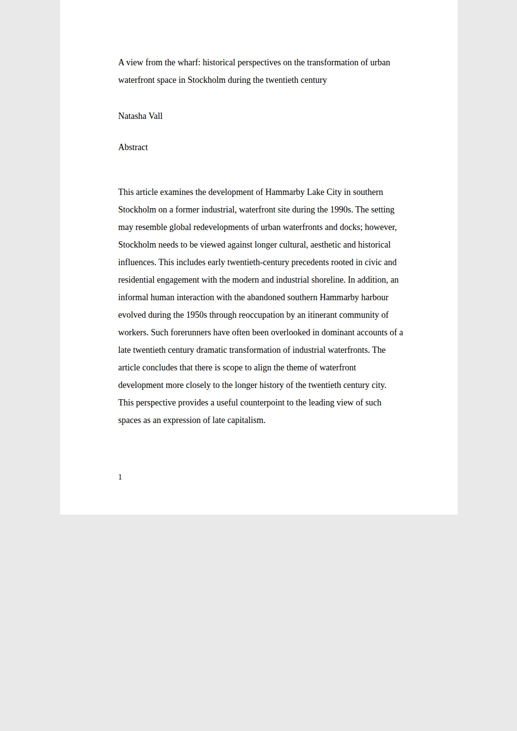A view from the wharf: historical perspectives on the transformation of urban waterfront space in Stockholm during the twentieth century
Natasha Vall
Abstract
This article examines the development of Hammarby Lake City in southern Stockholm on a former industrial, waterfront site during the 1990s. The setting may resemble global redevelopments of urban waterfronts and docks; however, Stockholm needs to be viewed against longer cultural, aesthetic and historical influences. This includes early twentieth-century precedents rooted in civic and residential engagement with the modern and industrial shoreline. In addition, an informal human interaction with the abandoned southern Hammarby harbour evolved during the 1950s through reoccupation by an itinerant community of workers. Such forerunners have often been overlooked in dominant accounts of a late twentieth century dramatic transformation of industrial waterfronts. The article concludes that there is scope to align the theme of waterfront development more closely to the longer history of the twentieth century city. This perspective provides a useful counterpoint to the leading view of such spaces as an expression of late capitalism.
1